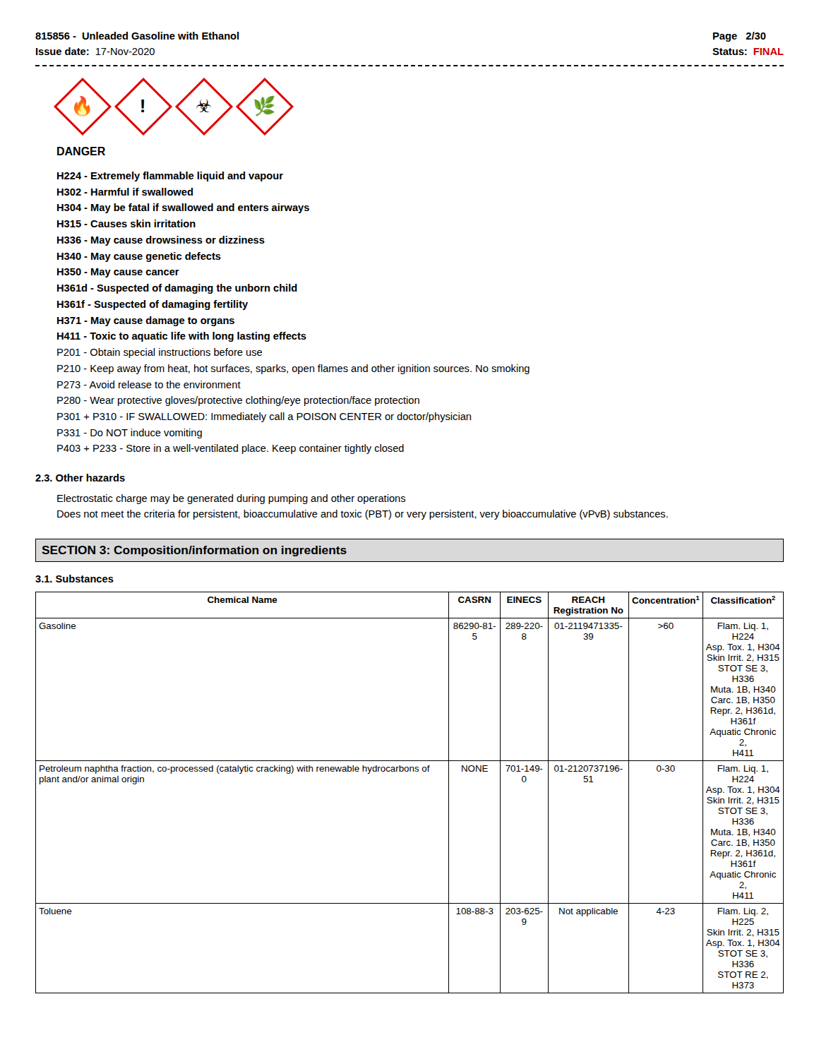815856 - Unleaded Gasoline with Ethanol
Issue date: 17-Nov-2020
Page 2/30
Status: FINAL
🔥 ! ☣ 🌿
DANGER
H224 - Extremely flammable liquid and vapour
H302 - Harmful if swallowed
H304 - May be fatal if swallowed and enters airways
H315 - Causes skin irritation
H336 - May cause drowsiness or dizziness
H340 - May cause genetic defects
H350 - May cause cancer
H361d - Suspected of damaging the unborn child
H361f - Suspected of damaging fertility
H371 - May cause damage to organs
H411 - Toxic to aquatic life with long lasting effects
P201 - Obtain special instructions before use
P210 - Keep away from heat, hot surfaces, sparks, open flames and other ignition sources. No smoking
P273 - Avoid release to the environment
P280 - Wear protective gloves/protective clothing/eye protection/face protection
P301 + P310 - IF SWALLOWED: Immediately call a POISON CENTER or doctor/physician
P331 - Do NOT induce vomiting
P403 + P233 - Store in a well-ventilated place. Keep container tightly closed
2.3. Other hazards
Electrostatic charge may be generated during pumping and other operations
Does not meet the criteria for persistent, bioaccumulative and toxic (PBT) or very persistent, very bioaccumulative (vPvB) substances.
SECTION 3: Composition/information on ingredients
3.1. Substances
| Chemical Name | CASRN | EINECS | REACH Registration No | Concentration 1 | Classification 2 |
| --- | --- | --- | --- | --- | --- |
| Gasoline | 86290-81-5 | 289-220-8 | 01-2119471335-39 | >60 | Flam. Liq. 1, H224 Asp. Tox. 1, H304 Skin Irrit. 2, H315 STOT SE 3, H336 Muta. 1B, H340 Carc. 1B, H350 Repr. 2, H361d, H361f Aquatic Chronic 2, H411 |
| Petroleum naphtha fraction, co-processed (catalytic cracking) with renewable hydrocarbons of plant and/or animal origin | NONE | 701-149-0 | 01-2120737196-51 | 0-30 | Flam. Liq. 1, H224 Asp. Tox. 1, H304 Skin Irrit. 2, H315 STOT SE 3, H336 Muta. 1B, H340 Carc. 1B, H350 Repr. 2, H361d, H361f Aquatic Chronic 2, H411 |
| Toluene | 108-88-3 | 203-625-9 | Not applicable | 4-23 | Flam. Liq. 2, H225 Skin Irrit. 2, H315 Asp. Tox. 1, H304 STOT SE 3, H336 STOT RE 2, H373 |